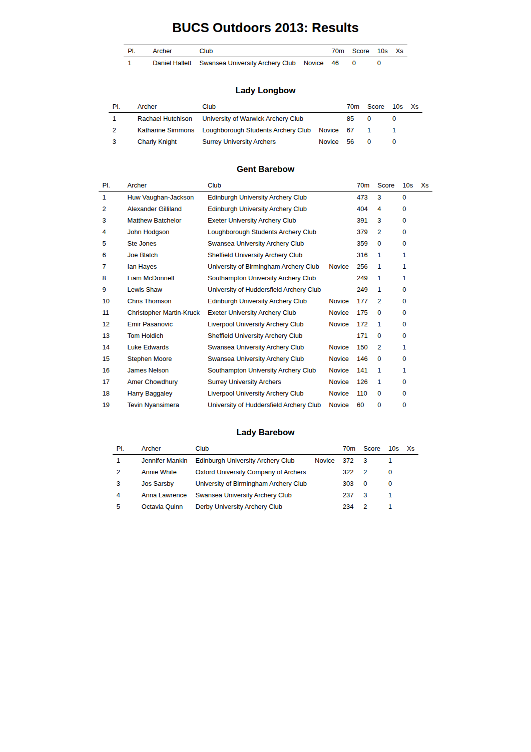BUCS Outdoors 2013: Results
| Pl. | Archer | Club | | 70m | Score | 10s | Xs |
| --- | --- | --- | --- | --- | --- | --- | --- |
| 1 | Daniel Hallett | Swansea University Archery Club | Novice | 46 | 0 | 0 | |
Lady Longbow
| Pl. | Archer | Club | | 70m | Score | 10s | Xs |
| --- | --- | --- | --- | --- | --- | --- | --- |
| 1 | Rachael Hutchison | University of Warwick Archery Club | | 85 | 0 | 0 | |
| 2 | Katharine Simmons | Loughborough Students Archery Club | Novice | 67 | 1 | 1 | |
| 3 | Charly Knight | Surrey University Archers | Novice | 56 | 0 | 0 | |
Gent Barebow
| Pl. | Archer | Club | | 70m | Score | 10s | Xs |
| --- | --- | --- | --- | --- | --- | --- | --- |
| 1 | Huw Vaughan-Jackson | Edinburgh University Archery Club | | 473 | 3 | 0 | |
| 2 | Alexander Gilliland | Edinburgh University Archery Club | | 404 | 4 | 0 | |
| 3 | Matthew Batchelor | Exeter University Archery Club | | 391 | 3 | 0 | |
| 4 | John Hodgson | Loughborough Students Archery Club | | 379 | 2 | 0 | |
| 5 | Ste Jones | Swansea University Archery Club | | 359 | 0 | 0 | |
| 6 | Joe Blatch | Sheffield University Archery Club | | 316 | 1 | 1 | |
| 7 | Ian Hayes | University of Birmingham Archery Club | Novice | 256 | 1 | 1 | |
| 8 | Liam McDonnell | Southampton University Archery Club | | 249 | 1 | 1 | |
| 9 | Lewis Shaw | University of Huddersfield Archery Club | | 249 | 1 | 0 | |
| 10 | Chris Thomson | Edinburgh University Archery Club | Novice | 177 | 2 | 0 | |
| 11 | Christopher Martin-Kruck | Exeter University Archery Club | Novice | 175 | 0 | 0 | |
| 12 | Emir Pasanovic | Liverpool University Archery Club | Novice | 172 | 1 | 0 | |
| 13 | Tom Holdich | Sheffield University Archery Club | | 171 | 0 | 0 | |
| 14 | Luke Edwards | Swansea University Archery Club | Novice | 150 | 2 | 1 | |
| 15 | Stephen Moore | Swansea University Archery Club | Novice | 146 | 0 | 0 | |
| 16 | James Nelson | Southampton University Archery Club | Novice | 141 | 1 | 1 | |
| 17 | Amer Chowdhury | Surrey University Archers | Novice | 126 | 1 | 0 | |
| 18 | Harry Baggaley | Liverpool University Archery Club | Novice | 110 | 0 | 0 | |
| 19 | Tevin Nyansimera | University of Huddersfield Archery Club | Novice | 60 | 0 | 0 | |
Lady Barebow
| Pl. | Archer | Club | | 70m | Score | 10s | Xs |
| --- | --- | --- | --- | --- | --- | --- | --- |
| 1 | Jennifer Mankin | Edinburgh University Archery Club | Novice | 372 | 3 | 1 | |
| 2 | Annie White | Oxford University Company of Archers | | 322 | 2 | 0 | |
| 3 | Jos Sarsby | University of Birmingham Archery Club | | 303 | 0 | 0 | |
| 4 | Anna Lawrence | Swansea University Archery Club | | 237 | 3 | 1 | |
| 5 | Octavia Quinn | Derby University Archery Club | | 234 | 2 | 1 | |